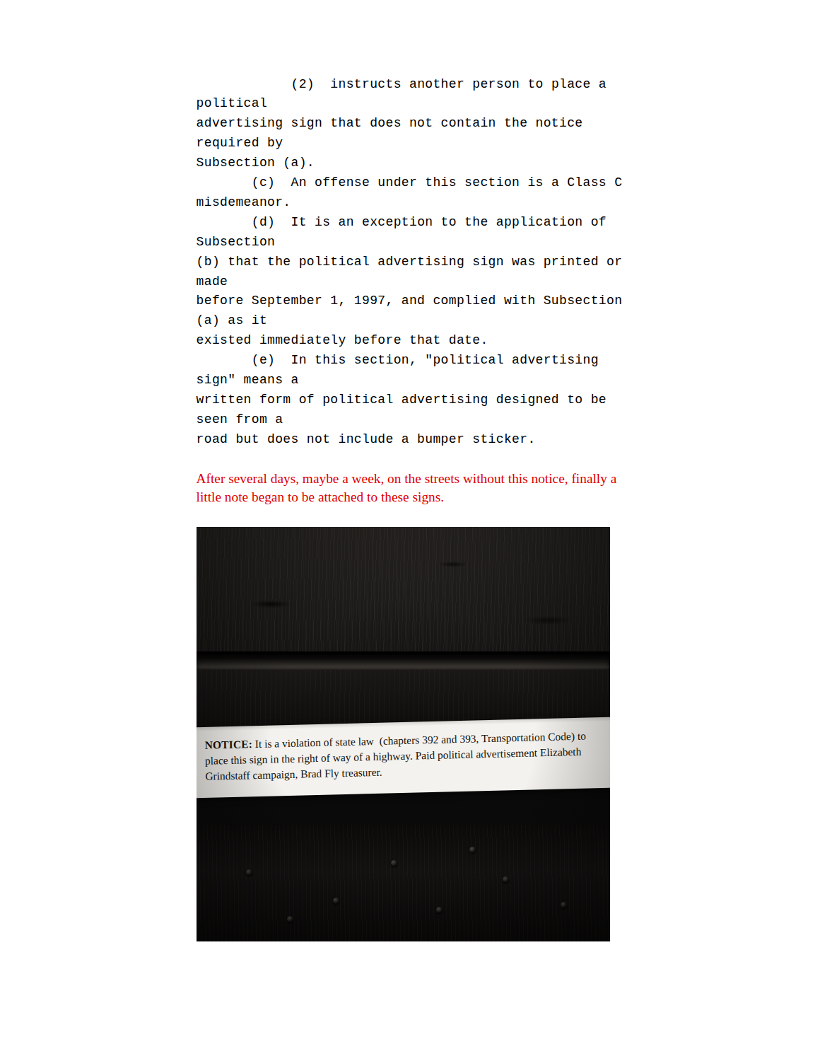(2) instructs another person to place a political advertising sign that does not contain the notice required by Subsection (a). (c) An offense under this section is a Class C misdemeanor. (d) It is an exception to the application of Subsection (b) that the political advertising sign was printed or made before September 1, 1997, and complied with Subsection (a) as it existed immediately before that date. (e) In this section, "political advertising sign" means a written form of political advertising designed to be seen from a road but does not include a bumper sticker.
After several days, maybe a week, on the streets without this notice, finally a little note began to be attached to these signs.
NOTICE: It is a violation of state law (chapters 392 and 393, Transportation Code) to place this sign in the right of way of a highway. Paid political advertisement Elizabeth Grindstaff campaign, Brad Fly treasurer.